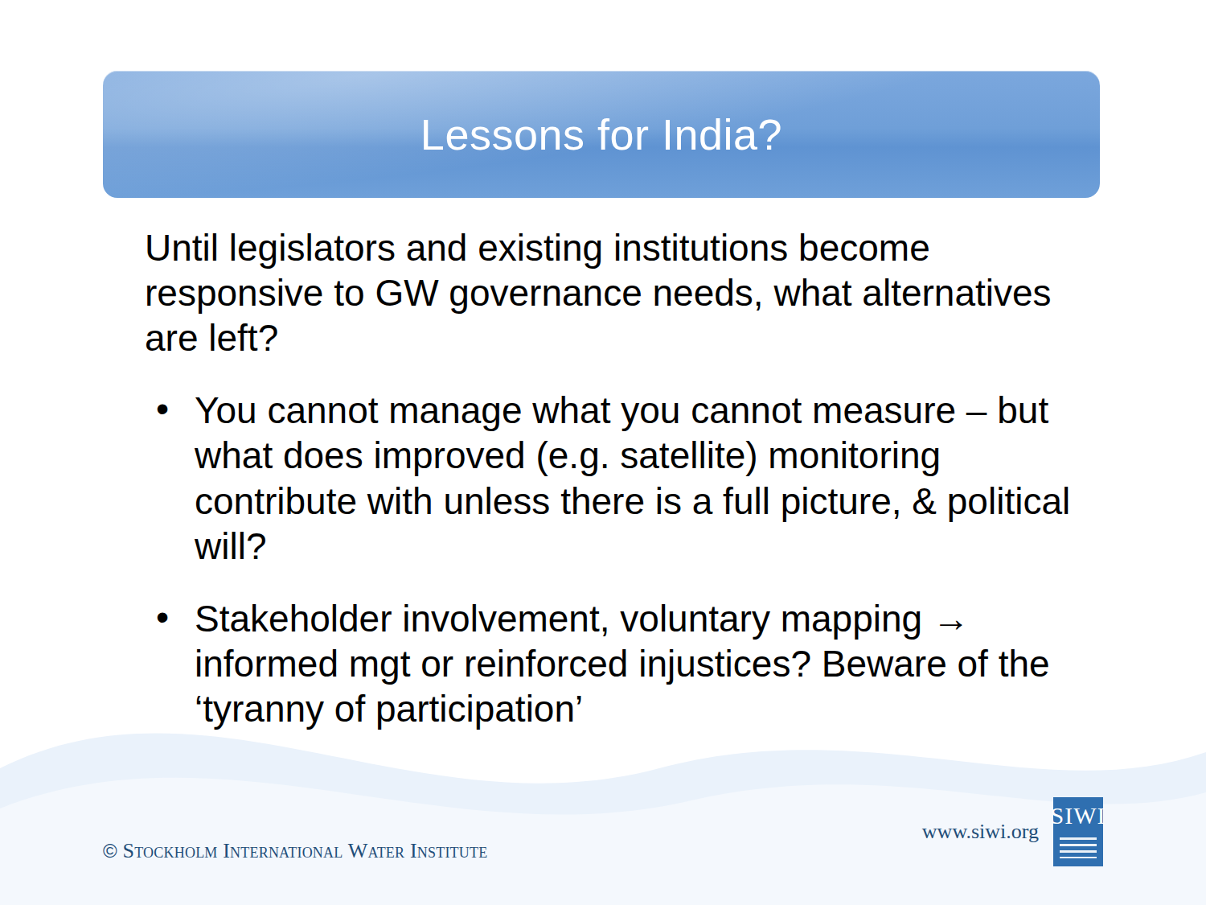Lessons for India?
Until legislators and existing institutions become responsive to GW governance needs, what alternatives are left?
You cannot manage what you cannot measure – but what does improved (e.g. satellite) monitoring contribute with unless there is a full picture, & political will?
Stakeholder involvement, voluntary mapping → informed mgt or reinforced injustices? Beware of the ‘tyranny of participation’
© Stockholm International Water Institute
www.siwi.org
SIWI